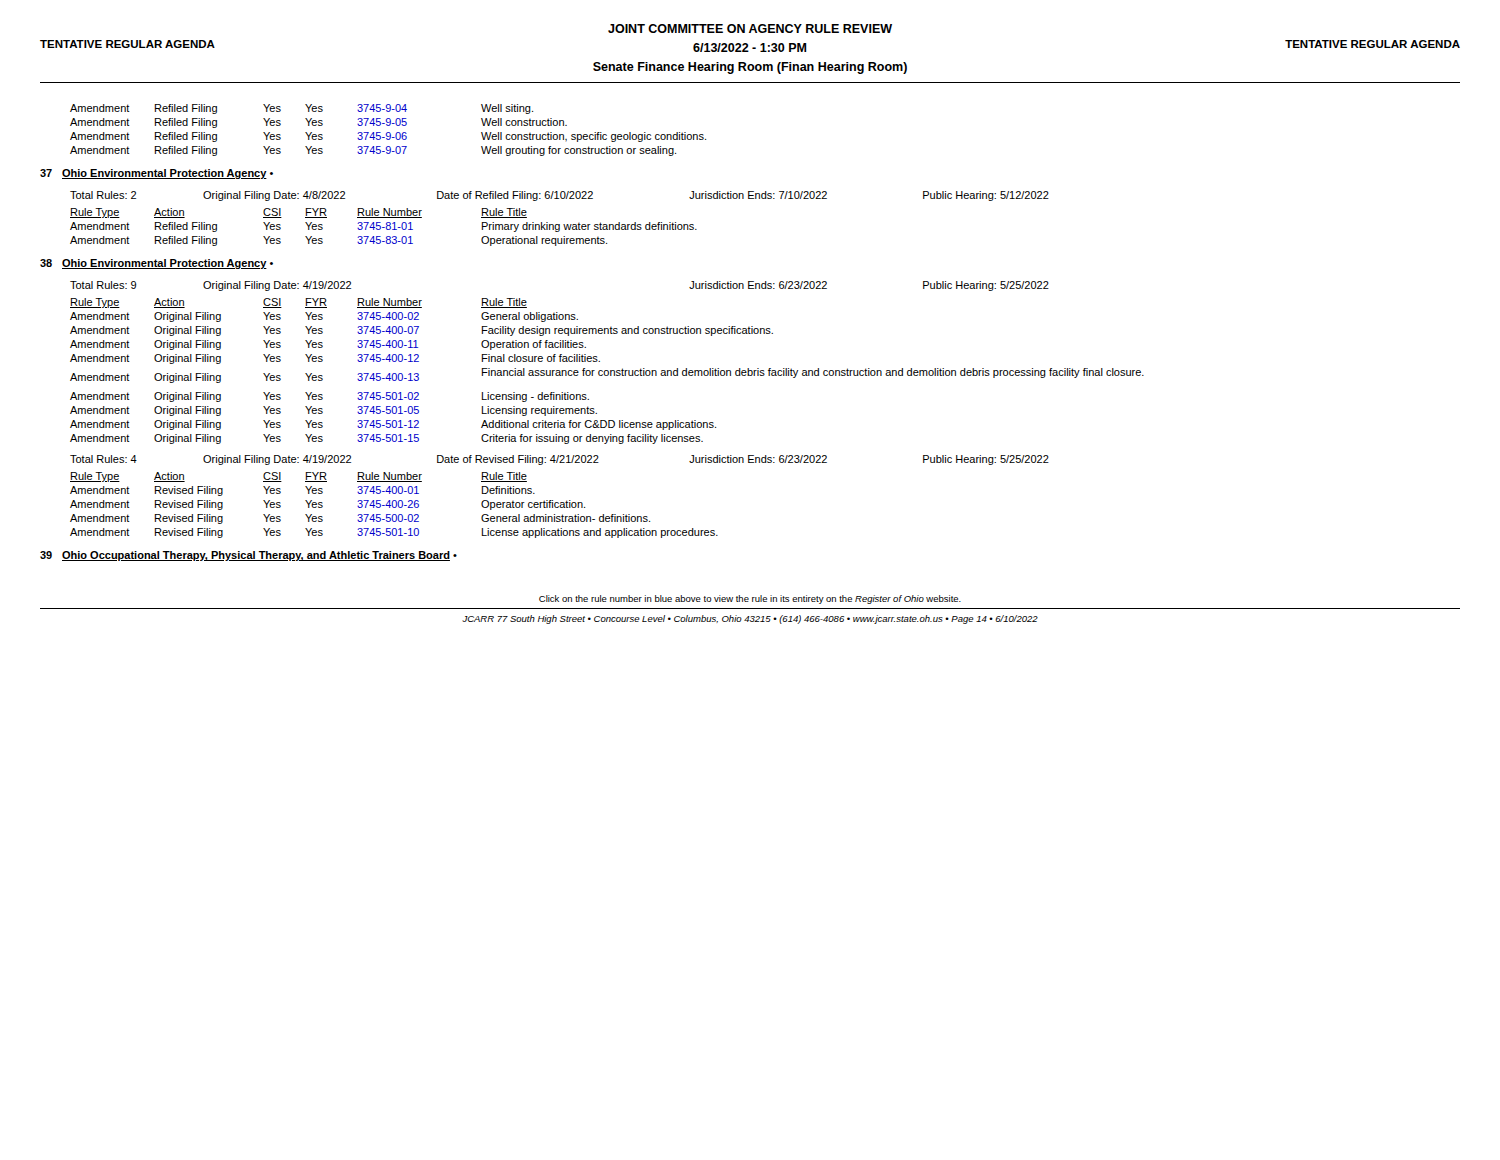TENTATIVE REGULAR AGENDA
JOINT COMMITTEE ON AGENCY RULE REVIEW
6/13/2022 - 1:30 PM
Senate Finance Hearing Room (Finan Hearing Room)
TENTATIVE REGULAR AGENDA
| Amendment | Refiled Filing | Yes | Yes | 3745-9-04 | Well siting. |
| Amendment | Refiled Filing | Yes | Yes | 3745-9-05 | Well construction. |
| Amendment | Refiled Filing | Yes | Yes | 3745-9-06 | Well construction, specific geologic conditions. |
| Amendment | Refiled Filing | Yes | Yes | 3745-9-07 | Well grouting for construction or sealing. |
37 Ohio Environmental Protection Agency •
Total Rules: 2 Original Filing Date: 4/8/2022 Date of Refiled Filing: 6/10/2022 Jurisdiction Ends: 7/10/2022 Public Hearing: 5/12/2022
| Rule Type | Action | CSI | FYR | Rule Number | Rule Title |
| Amendment | Refiled Filing | Yes | Yes | 3745-81-01 | Primary drinking water standards definitions. |
| Amendment | Refiled Filing | Yes | Yes | 3745-83-01 | Operational requirements. |
38 Ohio Environmental Protection Agency •
Total Rules: 9 Original Filing Date: 4/19/2022 Jurisdiction Ends: 6/23/2022 Public Hearing: 5/25/2022
| Rule Type | Action | CSI | FYR | Rule Number | Rule Title |
| Amendment | Original Filing | Yes | Yes | 3745-400-02 | General obligations. |
| Amendment | Original Filing | Yes | Yes | 3745-400-07 | Facility design requirements and construction specifications. |
| Amendment | Original Filing | Yes | Yes | 3745-400-11 | Operation of facilities. |
| Amendment | Original Filing | Yes | Yes | 3745-400-12 | Final closure of facilities. |
| Amendment | Original Filing | Yes | Yes | 3745-400-13 | Financial assurance for construction and demolition debris facility and construction and demolition debris processing facility final closure. |
| Amendment | Original Filing | Yes | Yes | 3745-501-02 | Licensing - definitions. |
| Amendment | Original Filing | Yes | Yes | 3745-501-05 | Licensing requirements. |
| Amendment | Original Filing | Yes | Yes | 3745-501-12 | Additional criteria for C&DD license applications. |
| Amendment | Original Filing | Yes | Yes | 3745-501-15 | Criteria for issuing or denying facility licenses. |
Total Rules: 4 Original Filing Date: 4/19/2022 Date of Revised Filing: 4/21/2022 Jurisdiction Ends: 6/23/2022 Public Hearing: 5/25/2022
| Rule Type | Action | CSI | FYR | Rule Number | Rule Title |
| Amendment | Revised Filing | Yes | Yes | 3745-400-01 | Definitions. |
| Amendment | Revised Filing | Yes | Yes | 3745-400-26 | Operator certification. |
| Amendment | Revised Filing | Yes | Yes | 3745-500-02 | General administration- definitions. |
| Amendment | Revised Filing | Yes | Yes | 3745-501-10 | License applications and application procedures. |
39 Ohio Occupational Therapy, Physical Therapy, and Athletic Trainers Board •
Click on the rule number in blue above to view the rule in its entirety on the Register of Ohio website.
JCARR 77 South High Street • Concourse Level • Columbus, Ohio 43215 • (614) 466-4086 • www.jcarr.state.oh.us • Page 14 • 6/10/2022